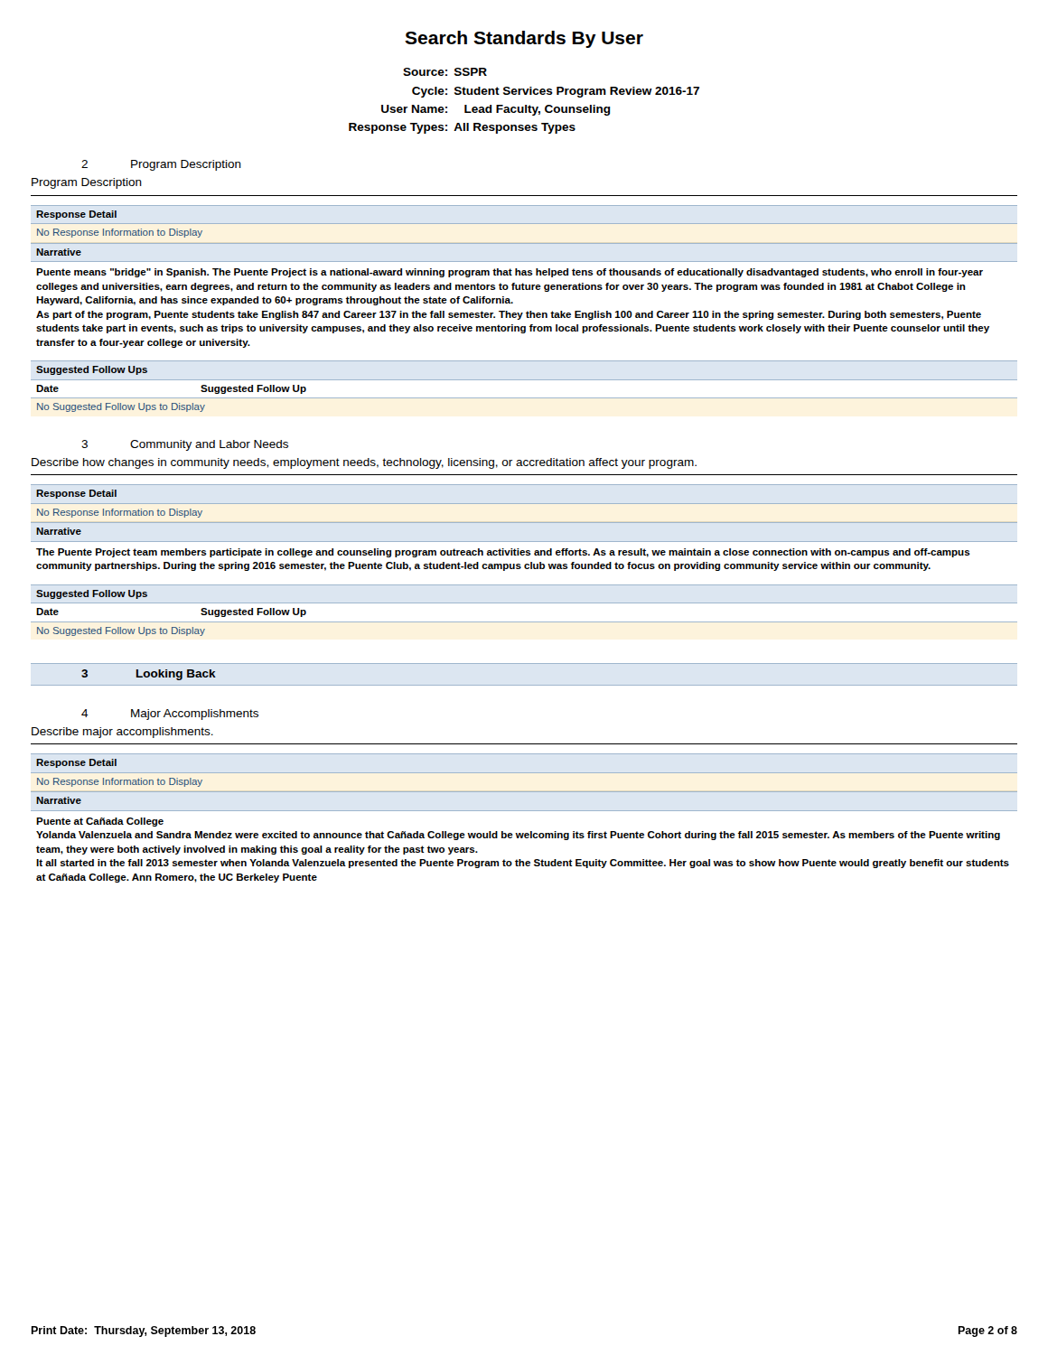Search Standards By User
| Source: | SSPR |
| Cycle: | Student Services Program Review 2016-17 |
| User Name: | Lead Faculty, Counseling |
| Response Types: | All Responses Types |
2 Program Description
Program Description
Response Detail
No Response Information to Display
Narrative
Puente means "bridge" in Spanish. The Puente Project is a national-award winning program that has helped tens of thousands of educationally disadvantaged students, who enroll in four-year colleges and universities, earn degrees, and return to the community as leaders and mentors to future generations for over 30 years. The program was founded in 1981 at Chabot College in Hayward, California, and has since expanded to 60+ programs throughout the state of California.
As part of the program, Puente students take English 847 and Career 137 in the fall semester. They then take English 100 and Career 110 in the spring semester. During both semesters, Puente students take part in events, such as trips to university campuses, and they also receive mentoring from local professionals. Puente students work closely with their Puente counselor until they transfer to a four-year college or university.
Suggested Follow Ups
| Date | Suggested Follow Up | | |
No Suggested Follow Ups to Display
3 Community and Labor Needs
Describe how changes in community needs, employment needs, technology, licensing, or accreditation affect your program.
Response Detail
No Response Information to Display
Narrative
The Puente Project team members participate in college and counseling program outreach activities and efforts. As a result, we maintain a close connection with on-campus and off-campus community partnerships. During the spring 2016 semester, the Puente Club, a student-led campus club was founded to focus on providing community service within our community.
Suggested Follow Ups
| Date | Suggested Follow Up | | |
No Suggested Follow Ups to Display
3 Looking Back
4 Major Accomplishments
Describe major accomplishments.
Response Detail
No Response Information to Display
Narrative
Puente at Cañada College
Yolanda Valenzuela and Sandra Mendez were excited to announce that Cañada College would be welcoming its first Puente Cohort during the fall 2015 semester. As members of the Puente writing team, they were both actively involved in making this goal a reality for the past two years.
It all started in the fall 2013 semester when Yolanda Valenzuela presented the Puente Program to the Student Equity Committee. Her goal was to show how Puente would greatly benefit our students at Cañada College. Ann Romero, the UC Berkeley Puente
Print Date: Thursday, September 13, 2018 Page 2 of 8